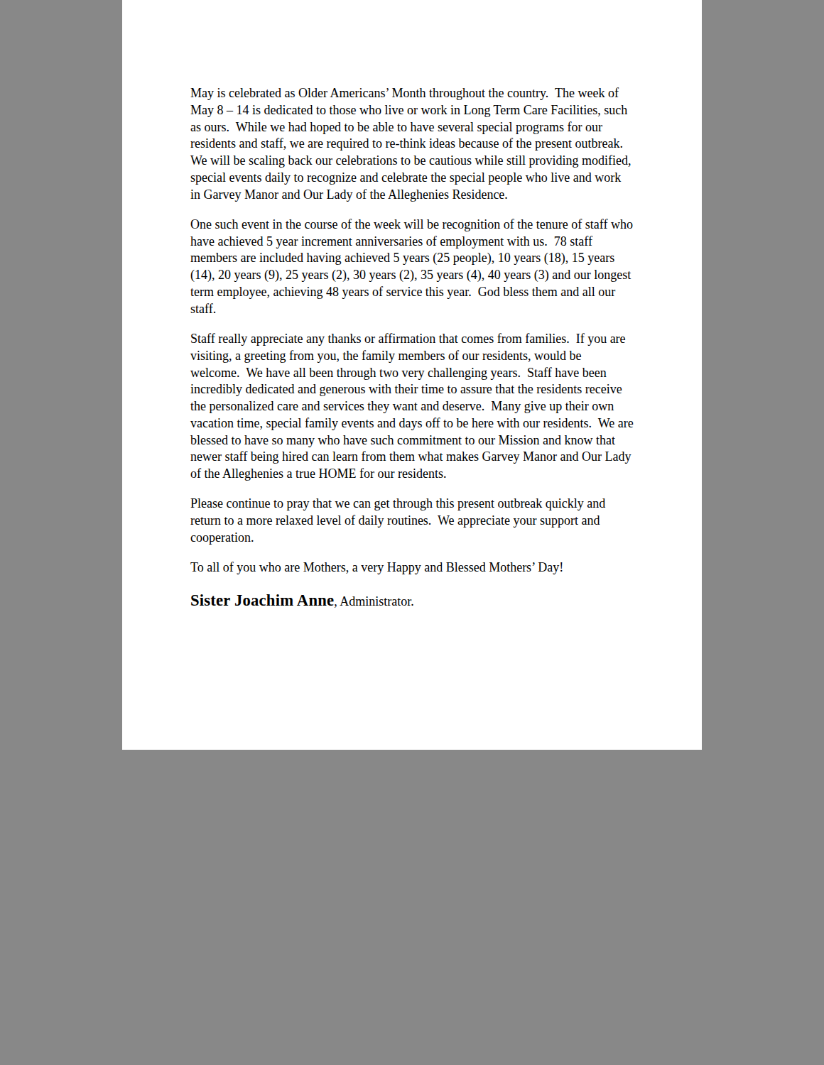May is celebrated as Older Americans’ Month throughout the country. The week of May 8 – 14 is dedicated to those who live or work in Long Term Care Facilities, such as ours. While we had hoped to be able to have several special programs for our residents and staff, we are required to re-think ideas because of the present outbreak. We will be scaling back our celebrations to be cautious while still providing modified, special events daily to recognize and celebrate the special people who live and work in Garvey Manor and Our Lady of the Alleghenies Residence.
One such event in the course of the week will be recognition of the tenure of staff who have achieved 5 year increment anniversaries of employment with us. 78 staff members are included having achieved 5 years (25 people), 10 years (18), 15 years (14), 20 years (9), 25 years (2), 30 years (2), 35 years (4), 40 years (3) and our longest term employee, achieving 48 years of service this year. God bless them and all our staff.
Staff really appreciate any thanks or affirmation that comes from families. If you are visiting, a greeting from you, the family members of our residents, would be welcome. We have all been through two very challenging years. Staff have been incredibly dedicated and generous with their time to assure that the residents receive the personalized care and services they want and deserve. Many give up their own vacation time, special family events and days off to be here with our residents. We are blessed to have so many who have such commitment to our Mission and know that newer staff being hired can learn from them what makes Garvey Manor and Our Lady of the Alleghenies a true HOME for our residents.
Please continue to pray that we can get through this present outbreak quickly and return to a more relaxed level of daily routines. We appreciate your support and cooperation.
To all of you who are Mothers, a very Happy and Blessed Mothers’ Day!
Sister Joachim Anne, Administrator.